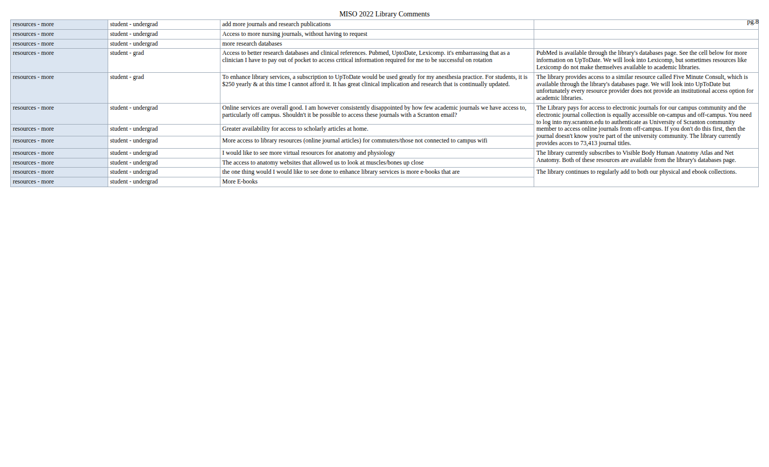MISO 2022 Library Comments pg.8
| resources - more | student - undergrad | add more journals and research publications | |
| resources - more | student - undergrad | Access to more nursing journals, without having to request | |
| resources - more | student - undergrad | more research databases | |
| resources - more | student - grad | Access to better research databases and clinical references. Pubmed, UptoDate, Lexicomp. it's embarrassing that as a clinician I have to pay out of pocket to access critical information required for me to be successful on rotation | PubMed is available through the library's databases page. See the cell below for more information on UpToDate. We will look into Lexicomp, but sometimes resources like Lexicomp do not make themselves available to academic libraries. |
| resources - more | student - grad | To enhance library services, a subscription to UpToDate would be used greatly for my anesthesia practice. For students, it is $250 yearly & at this time I cannot afford it. It has great clinical implication and research that is continually updated. | The library provides access to a similar resource called Five Minute Consult, which is available through the library's databases page. We will look into UpToDate but unfortunately every resource provider does not provide an institutional access option for academic libraries. |
| resources - more | student - undergrad | Online services are overall good. I am however consistently disappointed by how few academic journals we have access to, particularly off campus. Shouldn't it be possible to access these journals with a Scranton email? | The Library pays for access to electronic journals for our campus community and the electronic journal collection is equally accessible on-campus and off-campus. You need to log into my.scranton.edu to authenticate as University of Scranton community member to access online journals from off-campus. If you don't do this first, then the journal doesn't know you're part of the university community. The library currently provides acces to 73,413 journal titles. |
| resources - more | student - undergrad | Greater availability for access to scholarly articles at home. |
| resources - more | student - undergrad | More access to library resources (online journal articles) for commuters/those not connected to campus wifi |
| resources - more | student - undergrad | I would like to see more virtual resources for anatomy and physiology | The library currently subscribes to Visible Body Human Anatomy Atlas and Net Anatomy. Both of these resources are available from the library's databases page. |
| resources - more | student - undergrad | The access to anatomy websites that allowed us to look at muscles/bones up close |
| resources - more | student - undergrad | the one thing would I would like to see done to enhance library services is more e-books that are | The library continues to regularly add to both our physical and ebook collections. |
| resources - more | student - undergrad | More E-books |